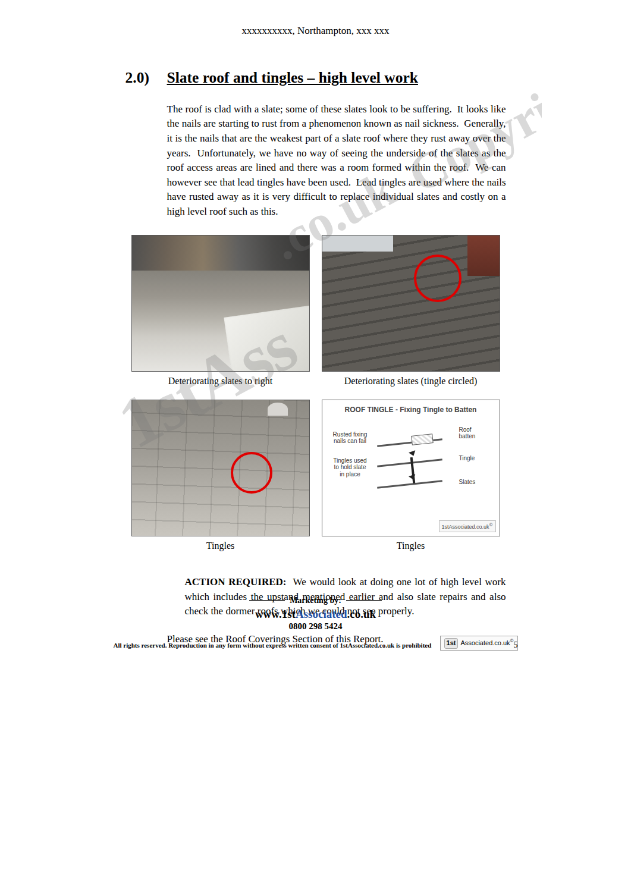xxxxxxxxxx, Northampton, xxx xxx
2.0) Slate roof and tingles – high level work
The roof is clad with a slate; some of these slates look to be suffering. It looks like the nails are starting to rust from a phenomenon known as nail sickness. Generally, it is the nails that are the weakest part of a slate roof where they rust away over the years. Unfortunately, we have no way of seeing the underside of the slates as the roof access areas are lined and there was a room formed within the roof. We can however see that lead tingles have been used. Lead tingles are used where the nails have rusted away as it is very difficult to replace individual slates and costly on a high level roof such as this.
| Deteriorating slates to right | Deteriorating slates (tingle circled) |
| Tingles | ROOF TINGLE - Fixing Tingle to Batten Rusted fixing nails can fail Tingles used to hold slate in place Roof batten Tingle Slates 1st Associated.co.uk © Tingles |
ACTION REQUIRED: We would look at doing one lot of high level work which includes the upstand mentioned earlier and also slate repairs and also check the dormer roofs which we could not see properly.
Please see the Roof Coverings Section of this Report.
1stAss
.co.uk
Copyright
Marketing by:
www.1st Associated.co.uk
0800 298 5424
All rights reserved. Reproduction in any form without express written consent of 1stAssociated.co.uk is prohibited
1st Associated.co.uk©
5